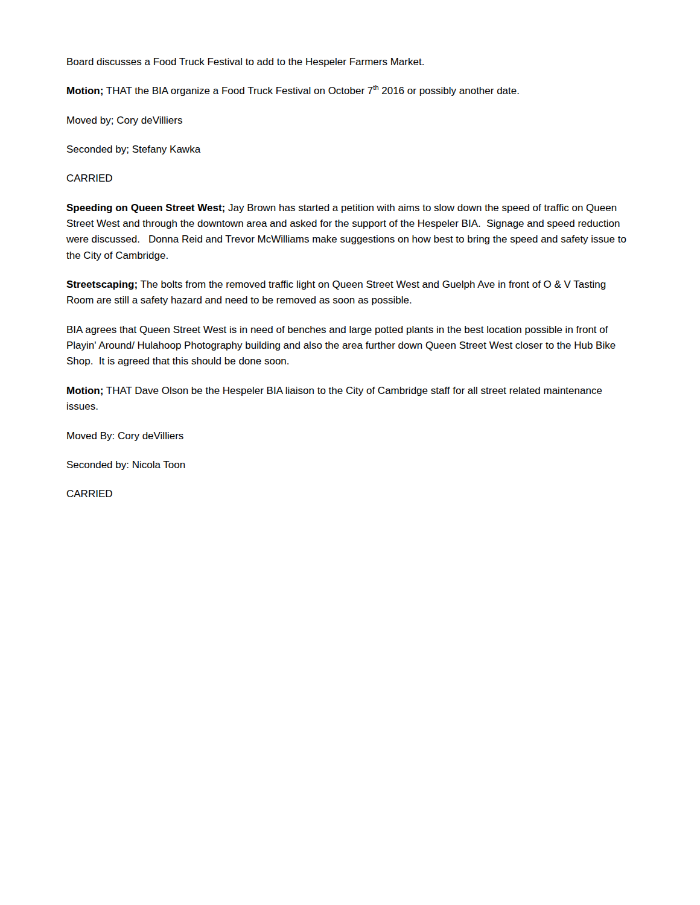Board discusses a Food Truck Festival to add to the Hespeler Farmers Market.
Motion; THAT the BIA organize a Food Truck Festival on October 7th 2016 or possibly another date.
Moved by; Cory deVilliers
Seconded by; Stefany Kawka
CARRIED
Speeding on Queen Street West; Jay Brown has started a petition with aims to slow down the speed of traffic on Queen Street West and through the downtown area and asked for the support of the Hespeler BIA. Signage and speed reduction were discussed. Donna Reid and Trevor McWilliams make suggestions on how best to bring the speed and safety issue to the City of Cambridge.
Streetscaping; The bolts from the removed traffic light on Queen Street West and Guelph Ave in front of O & V Tasting Room are still a safety hazard and need to be removed as soon as possible.
BIA agrees that Queen Street West is in need of benches and large potted plants in the best location possible in front of Playin' Around/ Hulahoop Photography building and also the area further down Queen Street West closer to the Hub Bike Shop. It is agreed that this should be done soon.
Motion; THAT Dave Olson be the Hespeler BIA liaison to the City of Cambridge staff for all street related maintenance issues.
Moved By: Cory deVilliers
Seconded by: Nicola Toon
CARRIED